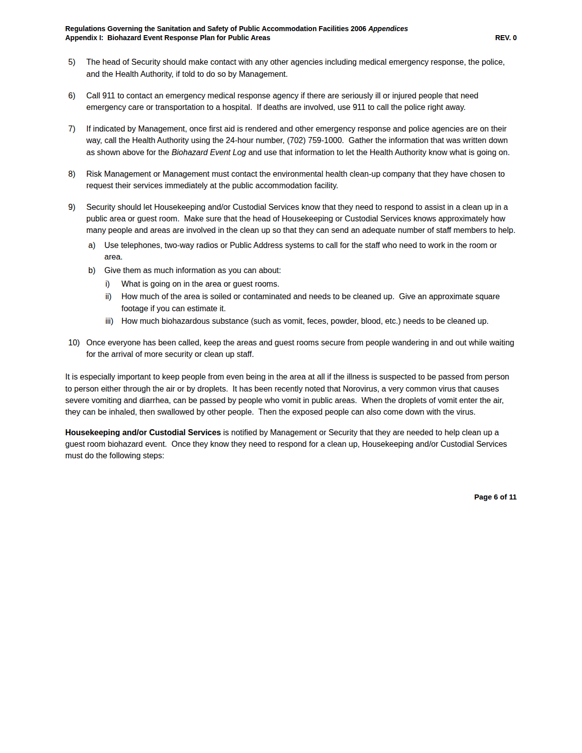Regulations Governing the Sanitation and Safety of Public Accommodation Facilities 2006 Appendices Appendix I: Biohazard Event Response Plan for Public Areas REV. 0
The head of Security should make contact with any other agencies including medical emergency response, the police, and the Health Authority, if told to do so by Management.
Call 911 to contact an emergency medical response agency if there are seriously ill or injured people that need emergency care or transportation to a hospital. If deaths are involved, use 911 to call the police right away.
If indicated by Management, once first aid is rendered and other emergency response and police agencies are on their way, call the Health Authority using the 24-hour number, (702) 759-1000. Gather the information that was written down as shown above for the Biohazard Event Log and use that information to let the Health Authority know what is going on.
Risk Management or Management must contact the environmental health clean-up company that they have chosen to request their services immediately at the public accommodation facility.
Security should let Housekeeping and/or Custodial Services know that they need to respond to assist in a clean up in a public area or guest room. Make sure that the head of Housekeeping or Custodial Services knows approximately how many people and areas are involved in the clean up so that they can send an adequate number of staff members to help.
Use telephones, two-way radios or Public Address systems to call for the staff who need to work in the room or area.
Give them as much information as you can about:
What is going on in the area or guest rooms.
How much of the area is soiled or contaminated and needs to be cleaned up. Give an approximate square footage if you can estimate it.
How much biohazardous substance (such as vomit, feces, powder, blood, etc.) needs to be cleaned up.
Once everyone has been called, keep the areas and guest rooms secure from people wandering in and out while waiting for the arrival of more security or clean up staff.
It is especially important to keep people from even being in the area at all if the illness is suspected to be passed from person to person either through the air or by droplets. It has been recently noted that Norovirus, a very common virus that causes severe vomiting and diarrhea, can be passed by people who vomit in public areas. When the droplets of vomit enter the air, they can be inhaled, then swallowed by other people. Then the exposed people can also come down with the virus.
Housekeeping and/or Custodial Services is notified by Management or Security that they are needed to help clean up a guest room biohazard event. Once they know they need to respond for a clean up, Housekeeping and/or Custodial Services must do the following steps:
Page 6 of 11